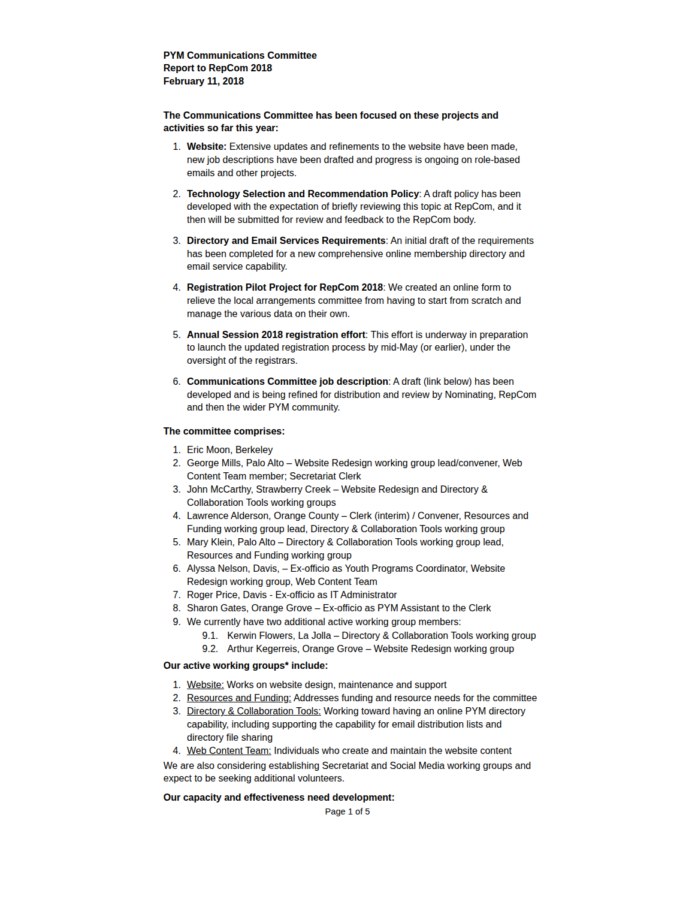PYM Communications Committee
Report to RepCom 2018
February 11, 2018
The Communications Committee has been focused on these projects and activities so far this year:
Website: Extensive updates and refinements to the website have been made, new job descriptions have been drafted and progress is ongoing on role-based emails and other projects.
Technology Selection and Recommendation Policy: A draft policy has been developed with the expectation of briefly reviewing this topic at RepCom, and it then will be submitted for review and feedback to the RepCom body.
Directory and Email Services Requirements: An initial draft of the requirements has been completed for a new comprehensive online membership directory and email service capability.
Registration Pilot Project for RepCom 2018: We created an online form to relieve the local arrangements committee from having to start from scratch and manage the various data on their own.
Annual Session 2018 registration effort: This effort is underway in preparation to launch the updated registration process by mid-May (or earlier), under the oversight of the registrars.
Communications Committee job description: A draft (link below) has been developed and is being refined for distribution and review by Nominating, RepCom and then the wider PYM community.
The committee comprises:
Eric Moon, Berkeley
George Mills, Palo Alto – Website Redesign working group lead/convener, Web Content Team member; Secretariat Clerk
John McCarthy, Strawberry Creek – Website Redesign and Directory & Collaboration Tools working groups
Lawrence Alderson, Orange County – Clerk (interim) / Convener, Resources and Funding working group lead, Directory & Collaboration Tools working group
Mary Klein, Palo Alto – Directory & Collaboration Tools working group lead, Resources and Funding working group
Alyssa Nelson, Davis, – Ex-officio as Youth Programs Coordinator, Website Redesign working group, Web Content Team
Roger Price, Davis - Ex-officio as IT Administrator
Sharon Gates, Orange Grove – Ex-officio as PYM Assistant to the Clerk
We currently have two additional active working group members:
Kerwin Flowers, La Jolla – Directory & Collaboration Tools working group
Arthur Kegerreis, Orange Grove – Website Redesign working group
Our active working groups* include:
Website: Works on website design, maintenance and support
Resources and Funding: Addresses funding and resource needs for the committee
Directory & Collaboration Tools: Working toward having an online PYM directory capability, including supporting the capability for email distribution lists and directory file sharing
Web Content Team: Individuals who create and maintain the website content
We are also considering establishing Secretariat and Social Media working groups and expect to be seeking additional volunteers.
Our capacity and effectiveness need development:
Page 1 of 5